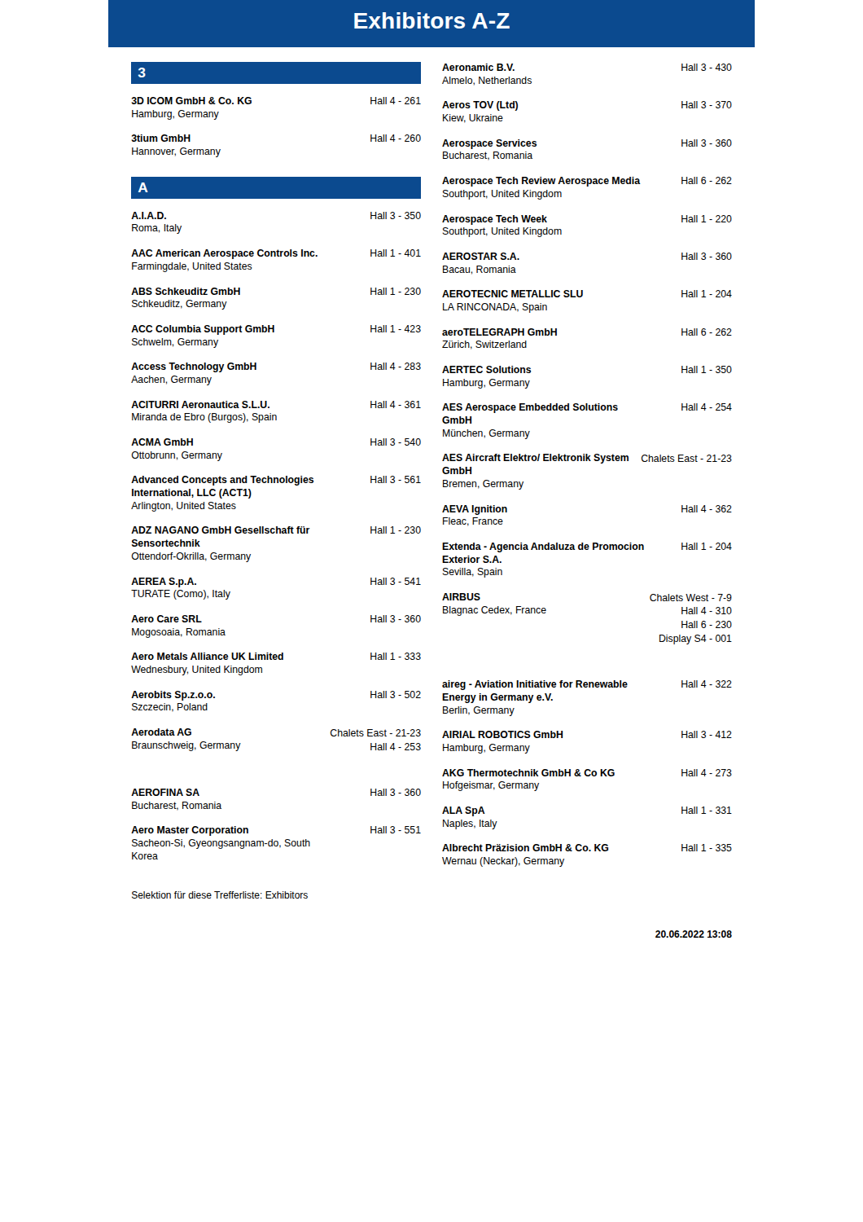Exhibitors A-Z
3
3D ICOM GmbH & Co. KGHamburg, Germany
Hall 4 - 261
3tium GmbHHannover, Germany
Hall 4 - 260
A
A.I.A.D.Roma, Italy
Hall 3 - 350
AAC American Aerospace Controls Inc.Farmingdale, United States
Hall 1 - 401
ABS Schkeuditz GmbHSchkeuditz, Germany
Hall 1 - 230
ACC Columbia Support GmbHSchwelm, Germany
Hall 1 - 423
Access Technology GmbHAachen, Germany
Hall 4 - 283
ACITURRI Aeronautica S.L.U.Miranda de Ebro (Burgos), Spain
Hall 4 - 361
ACMA GmbHOttobrunn, Germany
Hall 3 - 540
Advanced Concepts and Technologies International, LLC (ACT1)Arlington, United States
Hall 3 - 561
ADZ NAGANO GmbH Gesellschaft für SensortechnikOttendorf-Okrilla, Germany
Hall 1 - 230
AEREA S.p.A.TURATE (Como), Italy
Hall 3 - 541
Aero Care SRLMogosoaia, Romania
Hall 3 - 360
Aero Metals Alliance UK LimitedWednesbury, United Kingdom
Hall 1 - 333
Aerobits Sp.z.o.o.Szczecin, Poland
Hall 3 - 502
Aerodata AGBraunschweig, Germany
Chalets East - 21-23 Hall 4 - 253
AEROFINA SABucharest, Romania
Hall 3 - 360
Aero Master CorporationSacheon-Si, Gyeongsangnam-do, South Korea
Hall 3 - 551
Aeronamic B.V.Almelo, Netherlands
Hall 3 - 430
Aeros TOV (Ltd)Kiew, Ukraine
Hall 3 - 370
Aerospace ServicesBucharest, Romania
Hall 3 - 360
Aerospace Tech Review Aerospace MediaSouthport, United Kingdom
Hall 6 - 262
Aerospace Tech WeekSouthport, United Kingdom
Hall 1 - 220
AEROSTAR S.A.Bacau, Romania
Hall 3 - 360
AEROTECNIC METALLIC SLULA RINCONADA, Spain
Hall 1 - 204
aeroTELEGRAPH GmbHZürich, Switzerland
Hall 6 - 262
AERTEC SolutionsHamburg, Germany
Hall 1 - 350
AES Aerospace Embedded Solutions GmbHMünchen, Germany
Hall 4 - 254
AES Aircraft Elektro/ Elektronik System GmbHBremen, Germany
Chalets East - 21-23
AEVA IgnitionFleac, France
Hall 4 - 362
Extenda - Agencia Andaluza de Promocion Exterior S.A.Sevilla, Spain
Hall 1 - 204
AIRBUSBlagnac Cedex, France
Chalets West - 7-9 Hall 4 - 310 Hall 6 - 230 Display S4 - 001
aireg - Aviation Initiative for Renewable Energy in Germany e.V.Berlin, Germany
Hall 4 - 322
AIRIAL ROBOTICS GmbHHamburg, Germany
Hall 3 - 412
AKG Thermotechnik GmbH & Co KGHofgeismar, Germany
Hall 4 - 273
ALA SpANaples, Italy
Hall 1 - 331
Albrecht Präzision GmbH & Co. KGWernau (Neckar), Germany
Hall 1 - 335
Selektion für diese Trefferliste: Exhibitors
20.06.2022 13:08